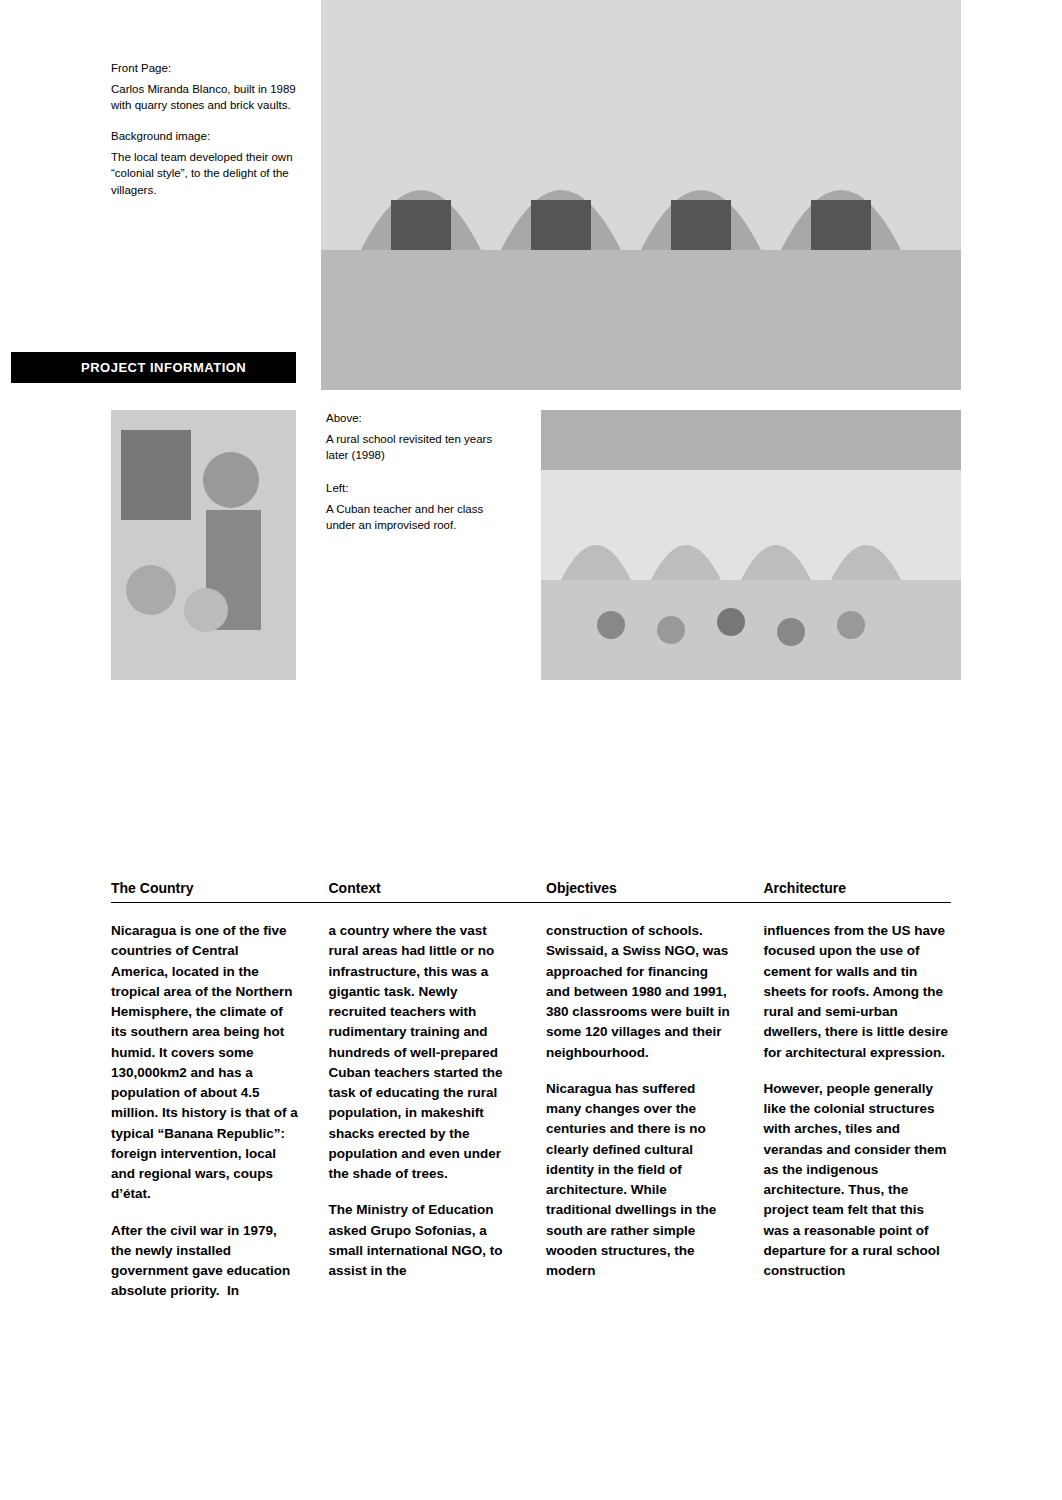Front Page:
Carlos Miranda Blanco, built in 1989 with quarry stones and brick vaults.
Background image:
The local team developed their own “colonial style”, to the delight of the villagers.
PROJECT INFORMATION
Above:
A rural school revisited ten years later (1998)
Left:
A Cuban teacher and her class under an improvised roof.
The Country
Context
Objectives
Architecture
Nicaragua is one of the five countries of Central America, located in the tropical area of the Northern Hemisphere, the climate of its southern area being hot humid. It covers some 130,000km2 and has a population of about 4.5 million. Its history is that of a typical “Banana Republic”: foreign intervention, local and regional wars, coups d’état.
After the civil war in 1979, the newly installed government gave education absolute priority. In
a country where the vast rural areas had little or no infrastructure, this was a gigantic task. Newly recruited teachers with rudimentary training and hundreds of well-prepared Cuban teachers started the task of educating the rural population, in makeshift shacks erected by the population and even under the shade of trees.
The Ministry of Education asked Grupo Sofonias, a small international NGO, to assist in the
construction of schools. Swissaid, a Swiss NGO, was approached for financing and between 1980 and 1991, 380 classrooms were built in some 120 villages and their neighbourhood.
Nicaragua has suffered many changes over the centuries and there is no clearly defined cultural identity in the field of architecture. While traditional dwellings in the south are rather simple wooden structures, the modern
influences from the US have focused upon the use of cement for walls and tin sheets for roofs. Among the rural and semi-urban dwellers, there is little desire for architectural expression.
However, people generally like the colonial structures with arches, tiles and verandas and consider them as the indigenous architecture. Thus, the project team felt that this was a reasonable point of departure for a rural school construction